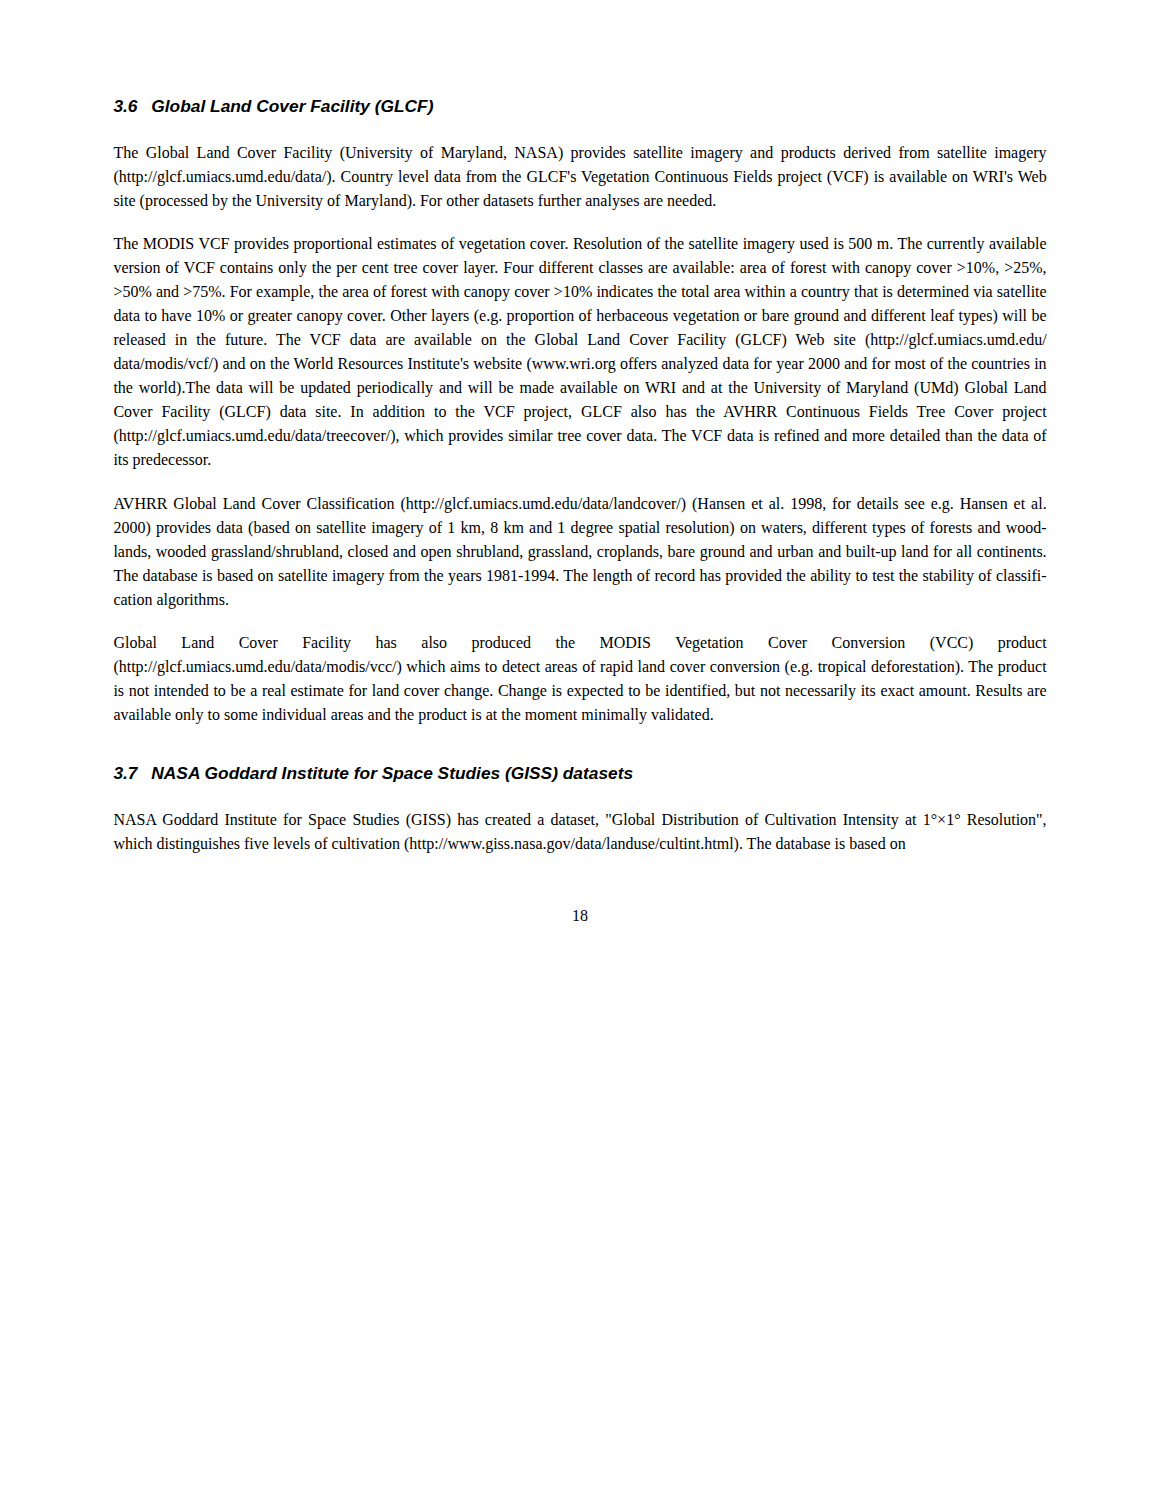3.6 Global Land Cover Facility (GLCF)
The Global Land Cover Facility (University of Maryland, NASA) provides satellite imagery and products derived from satellite imagery (http://glcf.umiacs.umd.edu/data/). Country level data from the GLCF's Vegetation Continuous Fields project (VCF) is available on WRI's Web site (processed by the University of Maryland). For other datasets further analyses are needed.
The MODIS VCF provides proportional estimates of vegetation cover. Resolution of the satellite imagery used is 500 m. The currently available version of VCF contains only the per cent tree cover layer. Four different classes are available: area of forest with canopy cover >10%, >25%, >50% and >75%. For example, the area of forest with canopy cover >10% indicates the total area within a country that is determined via satellite data to have 10% or greater canopy cover. Other layers (e.g. proportion of herbaceous vegetation or bare ground and different leaf types) will be released in the future. The VCF data are available on the Global Land Cover Facility (GLCF) Web site (http://glcf.umiacs.umd.edu/ data/modis/vcf/) and on the World Resources Institute's website (www.wri.org offers analyzed data for year 2000 and for most of the countries in the world).The data will be updated periodically and will be made available on WRI and at the University of Maryland (UMd) Global Land Cover Facility (GLCF) data site. In addition to the VCF project, GLCF also has the AVHRR Continuous Fields Tree Cover project (http://glcf.umiacs.umd.edu/data/treecover/), which provides similar tree cover data. The VCF data is refined and more detailed than the data of its predecessor.
AVHRR Global Land Cover Classification (http://glcf.umiacs.umd.edu/data/landcover/) (Hansen et al. 1998, for details see e.g. Hansen et al. 2000) provides data (based on satellite imagery of 1 km, 8 km and 1 degree spatial resolution) on waters, different types of forests and woodlands, wooded grassland/shrubland, closed and open shrubland, grassland, croplands, bare ground and urban and built-up land for all continents. The database is based on satellite imagery from the years 1981-1994. The length of record has provided the ability to test the stability of classification algorithms.
Global Land Cover Facility has also produced the MODIS Vegetation Cover Conversion (VCC) product (http://glcf.umiacs.umd.edu/data/modis/vcc/) which aims to detect areas of rapid land cover conversion (e.g. tropical deforestation). The product is not intended to be a real estimate for land cover change. Change is expected to be identified, but not necessarily its exact amount. Results are available only to some individual areas and the product is at the moment minimally validated.
3.7 NASA Goddard Institute for Space Studies (GISS) datasets
NASA Goddard Institute for Space Studies (GISS) has created a dataset, "Global Distribution of Cultivation Intensity at 1°×1° Resolution", which distinguishes five levels of cultivation (http://www.giss.nasa.gov/data/landuse/cultint.html). The database is based on
18